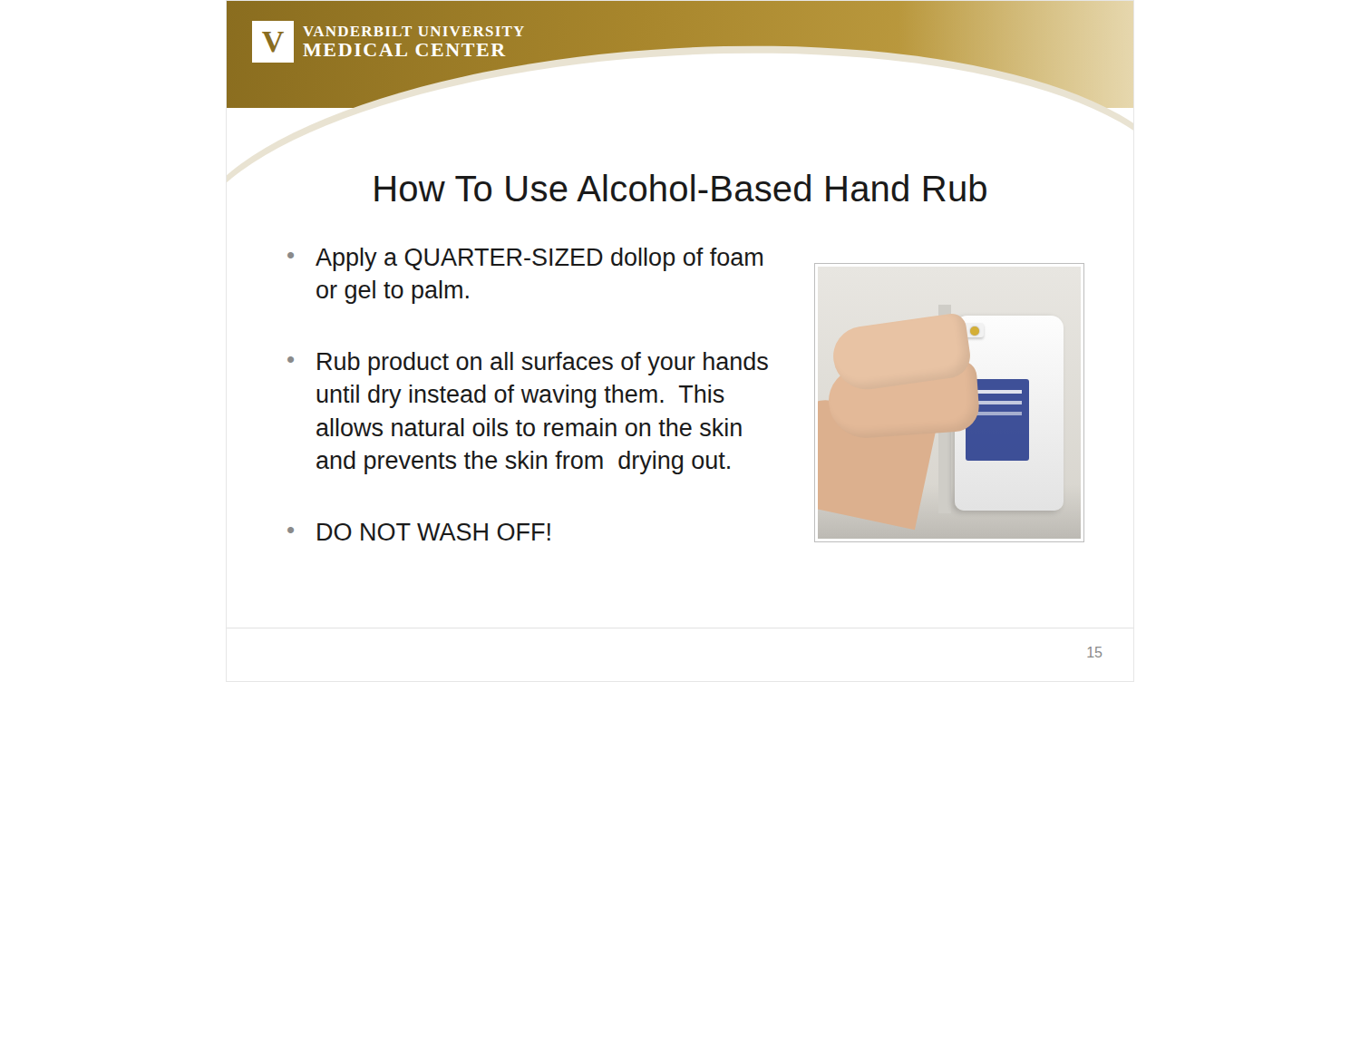V
VANDERBILT UNIVERSITY
MEDICAL CENTER
How To Use Alcohol-Based Hand Rub
Apply a QUARTER-SIZED dollop of foam or gel to palm.
Rub product on all surfaces of your hands until dry instead of waving them. This allows natural oils to remain on the skin and prevents the skin from drying out.
DO NOT WASH OFF!
15